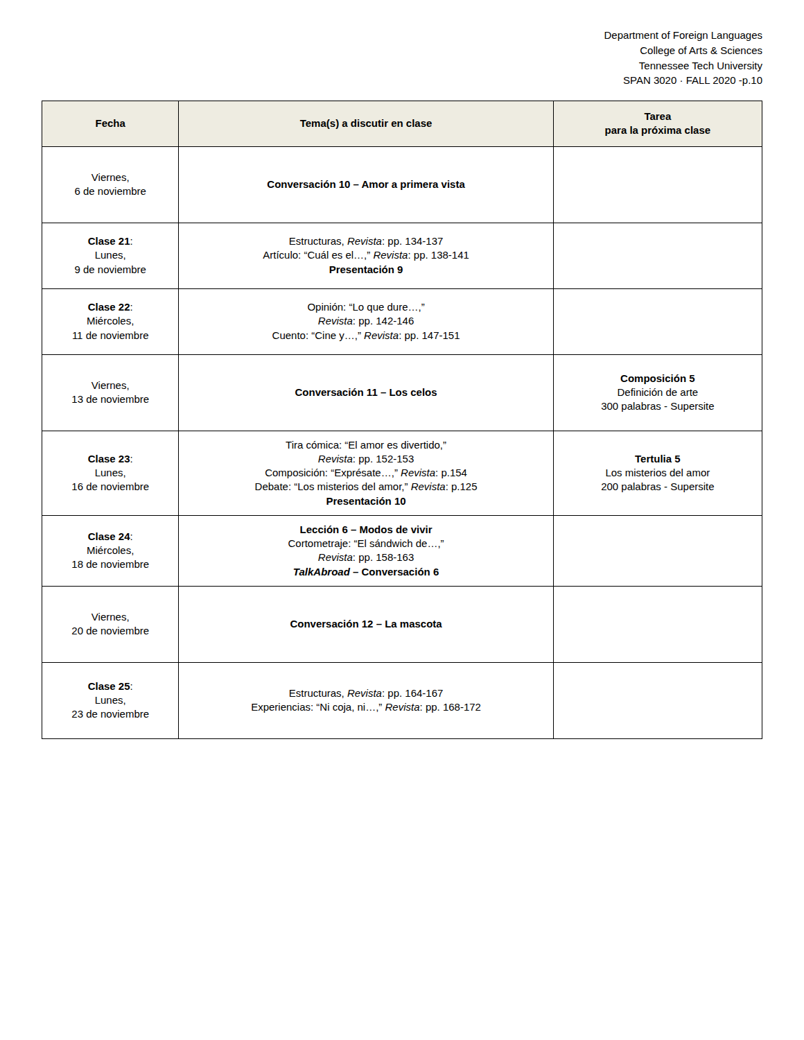Department of Foreign Languages
College of Arts & Sciences
Tennessee Tech University
SPAN 3020 · FALL 2020 -p.10
| Fecha | Tema(s) a discutir en clase | Tarea para la próxima clase |
| --- | --- | --- |
| Viernes, 6 de noviembre | Conversación 10 – Amor a primera vista | |
| Clase 21 : Lunes, 9 de noviembre | Estructuras, Revista : pp. 134-137 Artículo: “Cuál es el…,” Revista : pp. 138-141 Presentación 9 | |
| Clase 22 : Miércoles, 11 de noviembre | Opinión: “Lo que dure…,” Revista : pp. 142-146 Cuento: “Cine y…,” Revista : pp. 147-151 | |
| Viernes, 13 de noviembre | Conversación 11 – Los celos | Composición 5 Definición de arte 300 palabras - Supersite |
| Clase 23 : Lunes, 16 de noviembre | Tira cómica: “El amor es divertido,” Revista : pp. 152-153 Composición: “Exprésate…,” Revista : p.154 Debate: “Los misterios del amor,” Revista : p.125 Presentación 10 | Tertulia 5 Los misterios del amor 200 palabras - Supersite |
| Clase 24 : Miércoles, 18 de noviembre | Lección 6 – Modos de vivir Cortometraje: “El sándwich de…,” Revista : pp. 158-163 TalkAbroad – Conversación 6 | |
| Viernes, 20 de noviembre | Conversación 12 – La mascota | |
| Clase 25 : Lunes, 23 de noviembre | Estructuras, Revista : pp. 164-167 Experiencias: “Ni coja, ni…,” Revista : pp. 168-172 | |